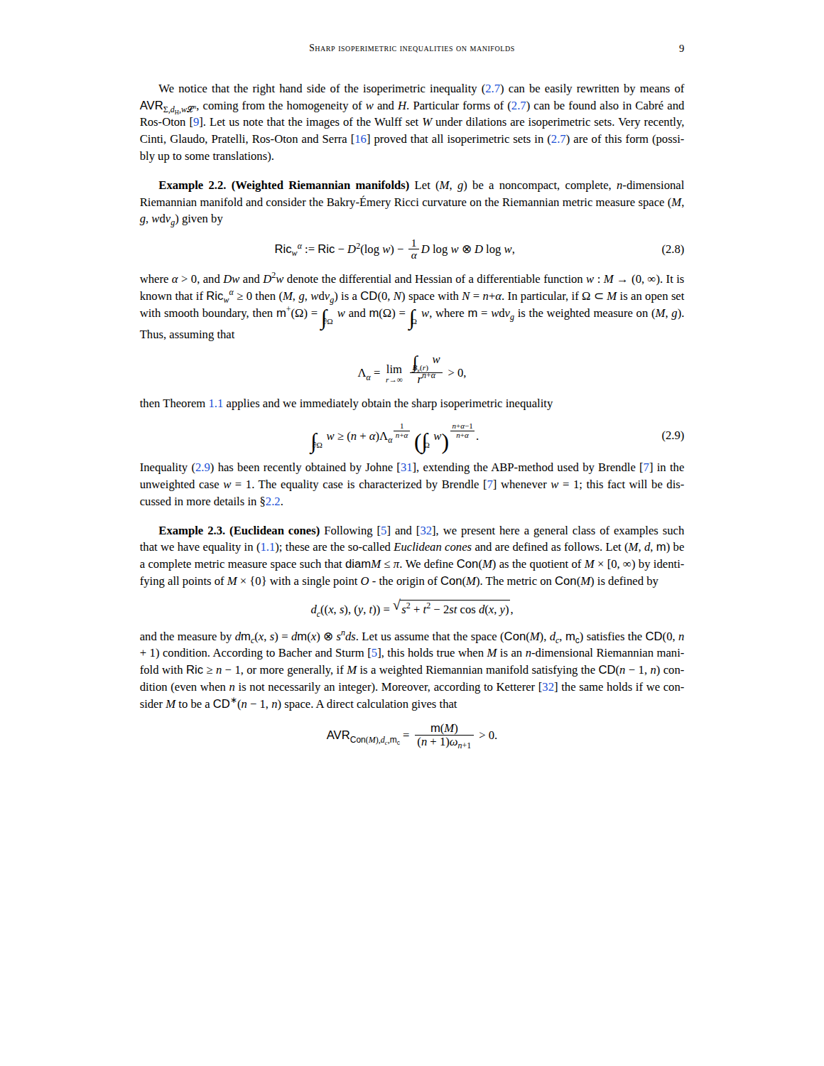Sharp isoperimetric inequalities on manifolds 9
We notice that the right hand side of the isoperimetric inequality (2.7) can be easily rewritten by means of AVRΣ,dH,w 𝓛n, coming from the homogeneity of w and H. Particular forms of (2.7) can be found also in Cabré and Ros-Oton [9]. Let us note that the images of the Wulff set W under dilations are isoperimetric sets. Very recently, Cinti, Glaudo, Pratelli, Ros-Oton and Serra [16] proved that all isoperimetric sets in (2.7) are of this form (possibly up to some translations).
Example 2.2. (Weighted Riemannian manifolds) Let (M, g) be a noncompact, complete, n-dimensional Riemannian manifold and consider the Bakry-Émery Ricci curvature on the Riemannian metric measure space (M, g, wdvg) given by
Ricwα := Ric − D2(log w) − 1 α D log w ⊗ D log w,
(2.8)
where α > 0, and Dw and D2w denote the differential and Hessian of a differentiable function w : M → (0, ∞). It is known that if Ricwα ≥ 0 then (M, g, wdvg) is a CD(0, N) space with N = n+α. In particular, if Ω ⊂ M is an open set with smooth boundary, then m+(Ω) = ∫∂Ω w and m(Ω) = ∫Ω w, where m = wdvg is the weighted measure on (M, g). Thus, assuming that
Λα = lim r→∞ ∫Bx(r) w rn+α > 0,
then Theorem 1.1 applies and we immediately obtain the sharp isoperimetric inequality
∫∂Ω w ≥ (n + α)Λα1 n+α (∫Ω w)n+α−1 n+α.
(2.9)
Inequality (2.9) has been recently obtained by Johne [31], extending the ABP-method used by Brendle [7] in the unweighted case w = 1. The equality case is characterized by Brendle [7] whenever w = 1; this fact will be discussed in more details in §2.2.
Example 2.3. (Euclidean cones) Following [5] and [32], we present here a general class of examples such that we have equality in (1.1); these are the so-called Euclidean cones and are defined as follows. Let (M, d, m) be a complete metric measure space such that diam M ≤ π. We define Con(M) as the quotient of M × [0, ∞) by identifying all points of M × {0} with a single point O - the origin of Con(M). The metric on Con(M) is defined by
dc((x, s), (y, t)) = s2 + t2 − 2st cos d(x, y),
and the measure by dmc(x, s) = dm(x) ⊗ snds. Let us assume that the space (Con(M), dc, mc) satisfies the CD(0, n + 1) condition. According to Bacher and Sturm [5], this holds true when M is an n-dimensional Riemannian manifold with Ric ≥ n − 1, or more generally, if M is a weighted Riemannian manifold satisfying the CD(n − 1, n) condition (even when n is not necessarily an integer). Moreover, according to Ketterer [32] the same holds if we consider M to be a CD∗(n − 1, n) space. A direct calculation gives that
AVRCon(M),dc,mc = m(M) (n + 1)ωn+1 > 0.